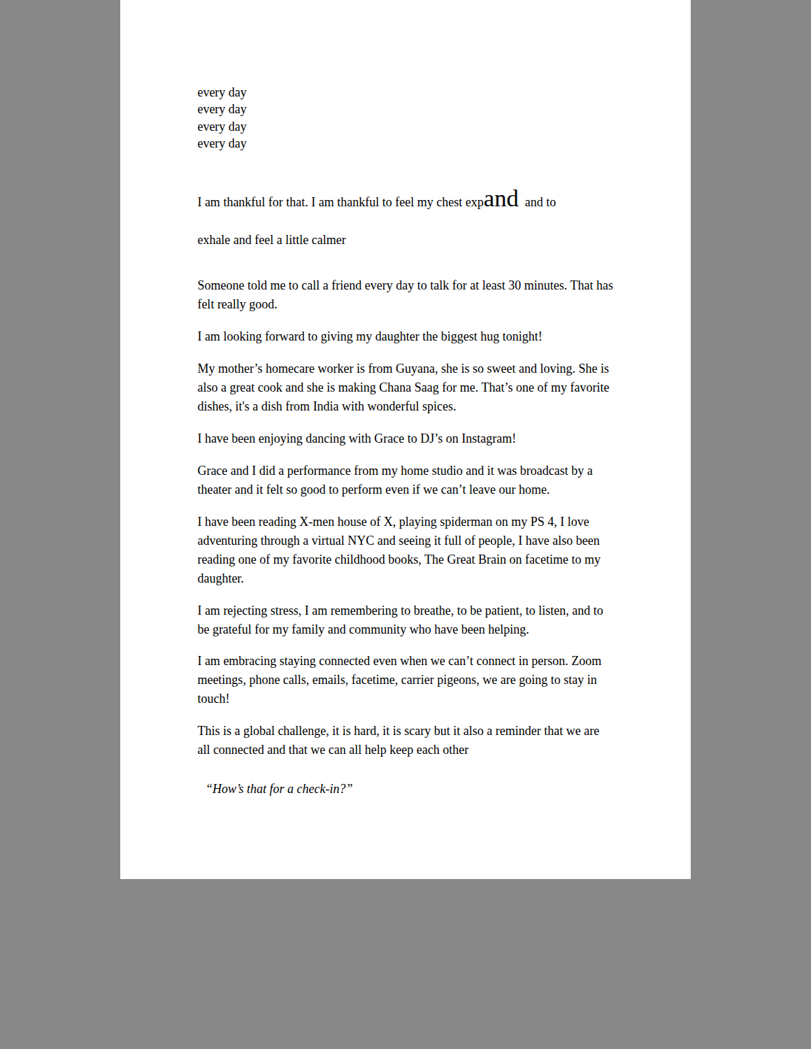every day
every day
every day
every day
I am thankful for that. I am thankful to feel my chest expand and to
exhale and feel a little calmer
Someone told me to call a friend every day to talk for at least 30 minutes. That has felt really good.
I am looking forward to giving my daughter the biggest hug tonight!
My mother’s homecare worker is from Guyana, she is so sweet and loving. She is also a great cook and she is making Chana Saag for me. That’s one of my favorite dishes, it's a dish from India with wonderful spices.
I have been enjoying dancing with Grace to DJ’s on Instagram!
Grace and I did a performance from my home studio and it was broadcast by a theater and it felt so good to perform even if we can’t leave our home.
I have been reading X-men house of X, playing spiderman on my PS 4, I love adventuring through a virtual NYC and seeing it full of people, I have also been reading one of my favorite childhood books, The Great Brain on facetime to my daughter.
I am rejecting stress, I am remembering to breathe, to be patient, to listen, and to be grateful for my family and community who have been helping.
I am embracing staying connected even when we can’t connect in person. Zoom meetings, phone calls, emails, facetime, carrier pigeons, we are going to stay in touch!
This is a global challenge, it is hard, it is scary but it also a reminder that we are all connected and that we can all help keep each other
“How’s that for a check-in?”